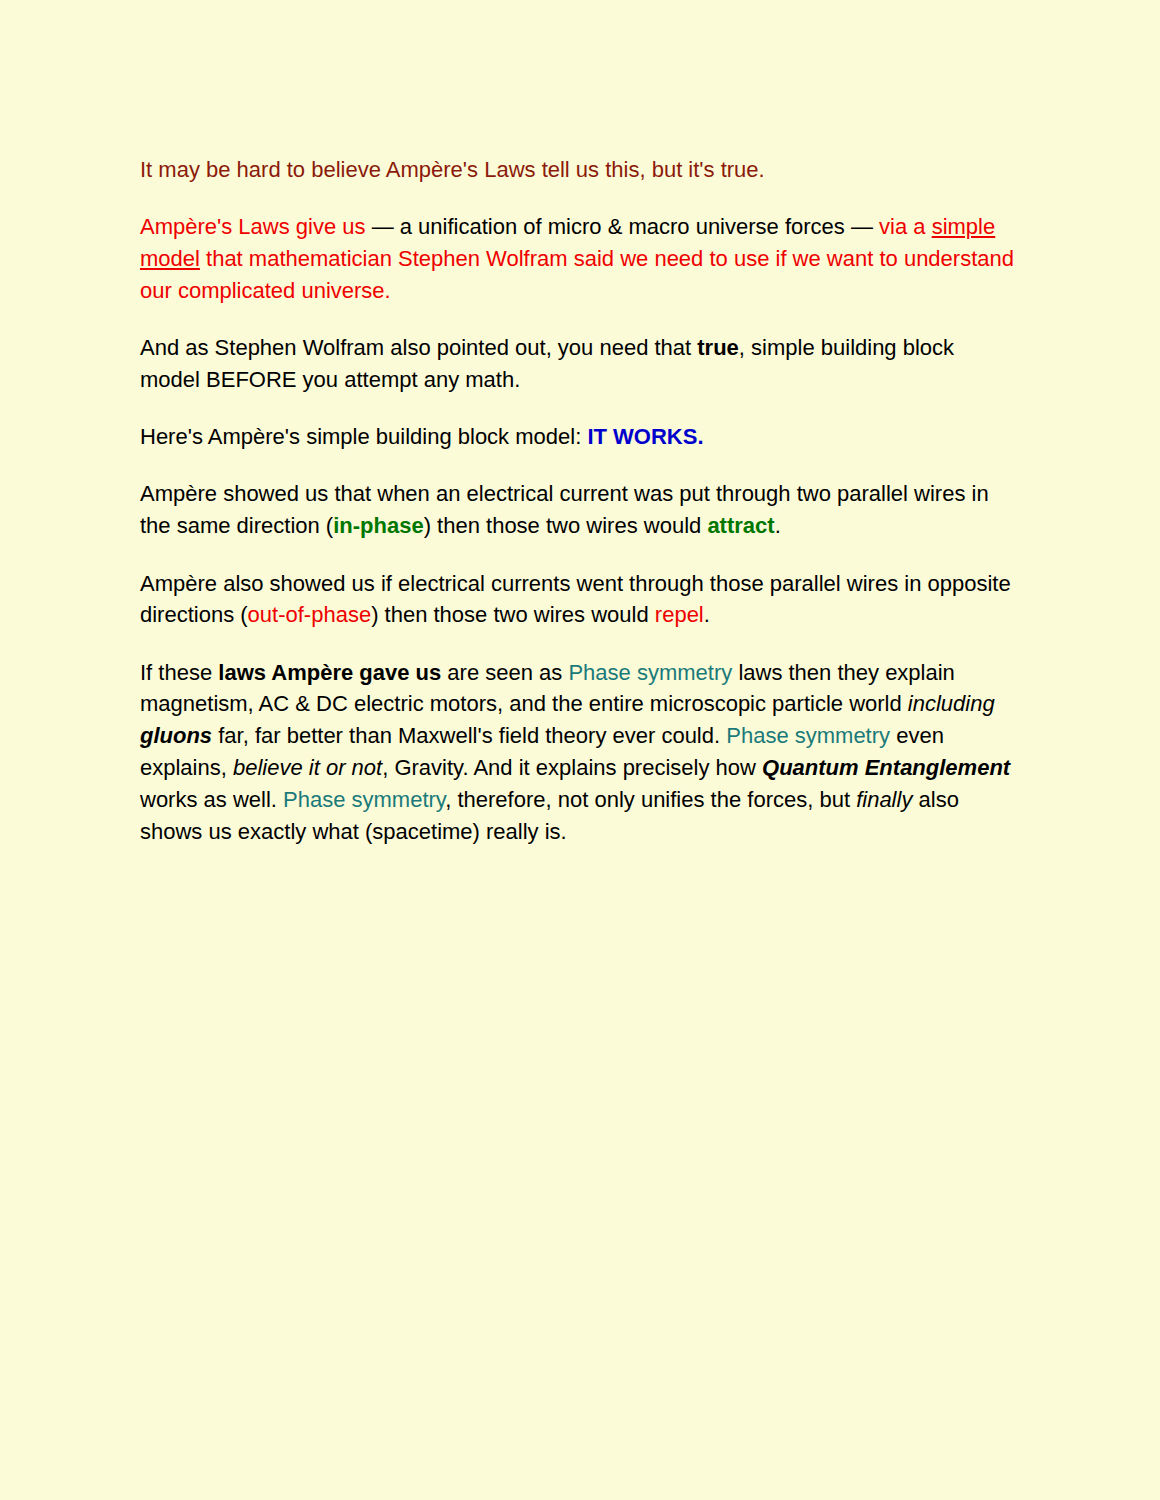It may be hard to believe Ampère's Laws tell us this, but it's true.
Ampère's Laws give us — a unification of micro & macro universe forces — via a simple model that mathematician Stephen Wolfram said we need to use if we want to understand our complicated universe.
And as Stephen Wolfram also pointed out, you need that true, simple building block model BEFORE you attempt any math.
Here's Ampère's simple building block model: IT WORKS.
Ampère showed us that when an electrical current was put through two parallel wires in the same direction (in-phase) then those two wires would attract.
Ampère also showed us if electrical currents went through those parallel wires in opposite directions (out-of-phase) then those two wires would repel.
If these laws Ampère gave us are seen as Phase symmetry laws then they explain magnetism, AC & DC electric motors, and the entire microscopic particle world including gluons far, far better than Maxwell's field theory ever could. Phase symmetry even explains, believe it or not, Gravity. And it explains precisely how Quantum Entanglement works as well. Phase symmetry, therefore, not only unifies the forces, but finally also shows us exactly what (spacetime) really is.